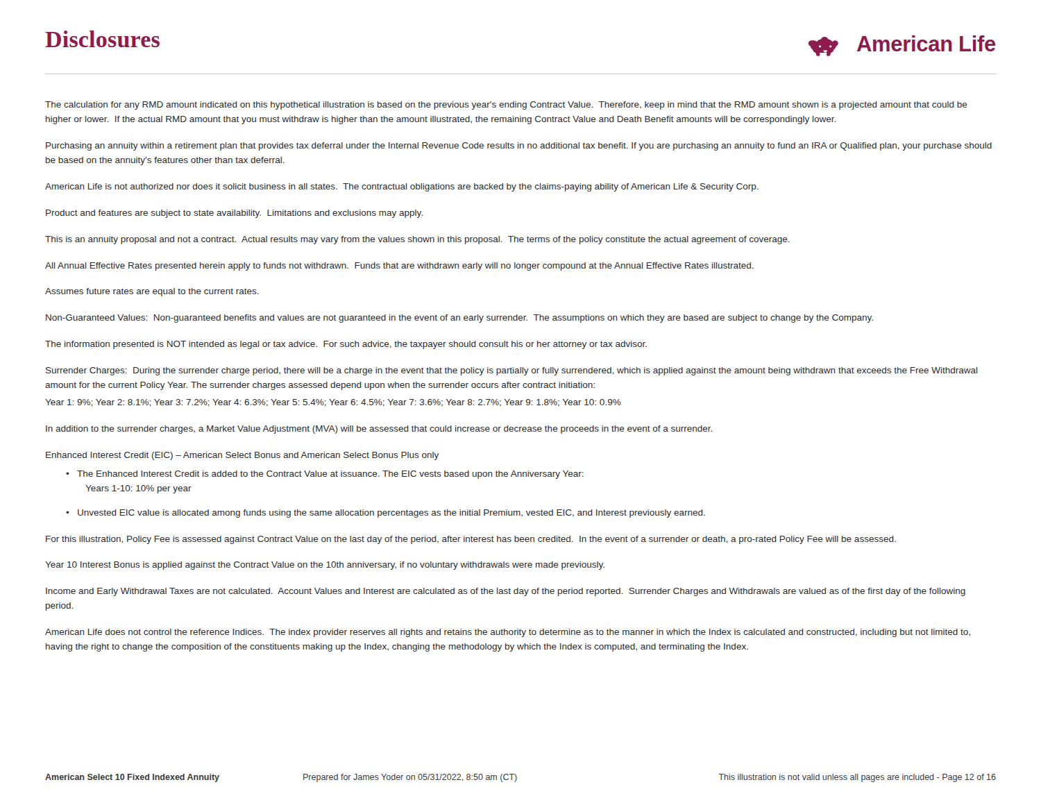Disclosures
American Life
The calculation for any RMD amount indicated on this hypothetical illustration is based on the previous year's ending Contract Value. Therefore, keep in mind that the RMD amount shown is a projected amount that could be higher or lower. If the actual RMD amount that you must withdraw is higher than the amount illustrated, the remaining Contract Value and Death Benefit amounts will be correspondingly lower.
Purchasing an annuity within a retirement plan that provides tax deferral under the Internal Revenue Code results in no additional tax benefit. If you are purchasing an annuity to fund an IRA or Qualified plan, your purchase should be based on the annuity's features other than tax deferral.
American Life is not authorized nor does it solicit business in all states. The contractual obligations are backed by the claims-paying ability of American Life & Security Corp.
Product and features are subject to state availability. Limitations and exclusions may apply.
This is an annuity proposal and not a contract. Actual results may vary from the values shown in this proposal. The terms of the policy constitute the actual agreement of coverage.
All Annual Effective Rates presented herein apply to funds not withdrawn. Funds that are withdrawn early will no longer compound at the Annual Effective Rates illustrated.
Assumes future rates are equal to the current rates.
Non-Guaranteed Values: Non-guaranteed benefits and values are not guaranteed in the event of an early surrender. The assumptions on which they are based are subject to change by the Company.
The information presented is NOT intended as legal or tax advice. For such advice, the taxpayer should consult his or her attorney or tax advisor.
Surrender Charges: During the surrender charge period, there will be a charge in the event that the policy is partially or fully surrendered, which is applied against the amount being withdrawn that exceeds the Free Withdrawal amount for the current Policy Year. The surrender charges assessed depend upon when the surrender occurs after contract initiation:
Year 1: 9%; Year 2: 8.1%; Year 3: 7.2%; Year 4: 6.3%; Year 5: 5.4%; Year 6: 4.5%; Year 7: 3.6%; Year 8: 2.7%; Year 9: 1.8%; Year 10: 0.9%
In addition to the surrender charges, a Market Value Adjustment (MVA) will be assessed that could increase or decrease the proceeds in the event of a surrender.
Enhanced Interest Credit (EIC) – American Select Bonus and American Select Bonus Plus only
The Enhanced Interest Credit is added to the Contract Value at issuance. The EIC vests based upon the Anniversary Year: Years 1-10: 10% per year
Unvested EIC value is allocated among funds using the same allocation percentages as the initial Premium, vested EIC, and Interest previously earned.
For this illustration, Policy Fee is assessed against Contract Value on the last day of the period, after interest has been credited. In the event of a surrender or death, a pro-rated Policy Fee will be assessed.
Year 10 Interest Bonus is applied against the Contract Value on the 10th anniversary, if no voluntary withdrawals were made previously.
Income and Early Withdrawal Taxes are not calculated. Account Values and Interest are calculated as of the last day of the period reported. Surrender Charges and Withdrawals are valued as of the first day of the following period.
American Life does not control the reference Indices. The index provider reserves all rights and retains the authority to determine as to the manner in which the Index is calculated and constructed, including but not limited to, having the right to change the composition of the constituents making up the Index, changing the methodology by which the Index is computed, and terminating the Index.
American Select 10 Fixed Indexed Annuity Prepared for James Yoder on 05/31/2022, 8:50 am (CT) This illustration is not valid unless all pages are included - Page 12 of 16